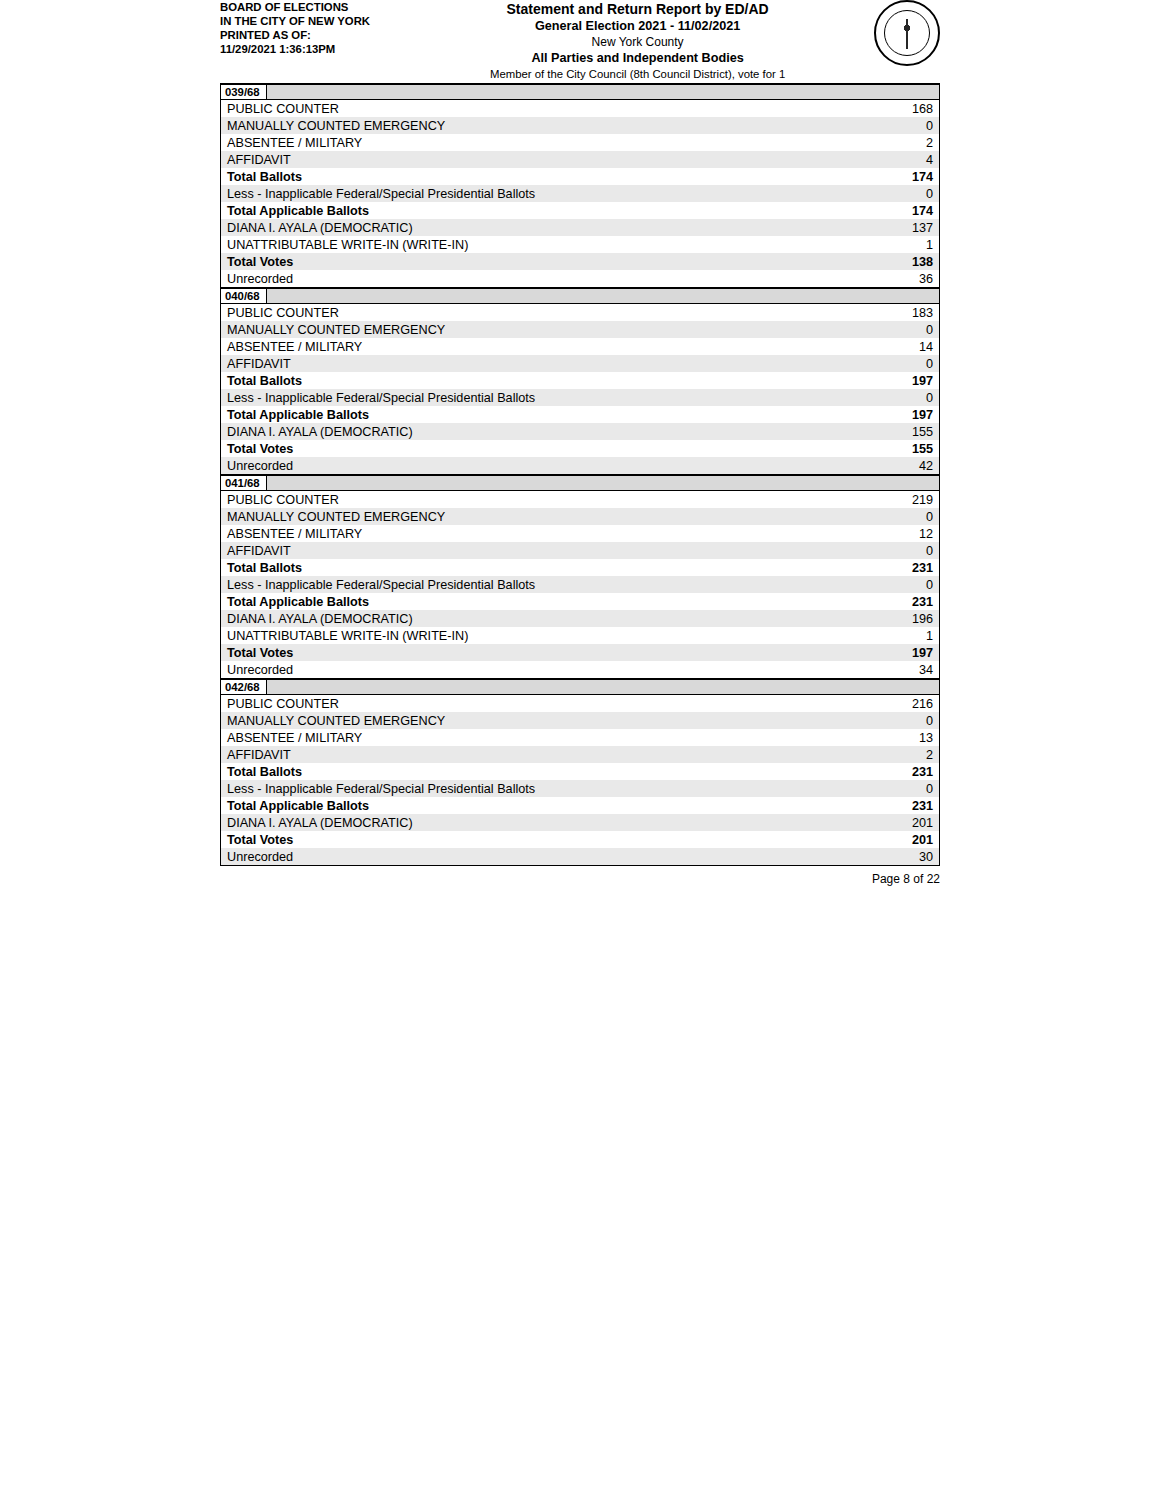BOARD OF ELECTIONS
IN THE CITY OF NEW YORK
PRINTED AS OF:
11/29/2021 1:36:13PM
Statement and Return Report by ED/AD
General Election 2021 - 11/02/2021
New York County
All Parties and Independent Bodies
Member of the City Council (8th Council District), vote for 1
039/68
| PUBLIC COUNTER | 168 |
| MANUALLY COUNTED EMERGENCY | 0 |
| ABSENTEE / MILITARY | 2 |
| AFFIDAVIT | 4 |
| Total Ballots | 174 |
| Less - Inapplicable Federal/Special Presidential Ballots | 0 |
| Total Applicable Ballots | 174 |
| DIANA I. AYALA (DEMOCRATIC) | 137 |
| UNATTRIBUTABLE WRITE-IN (WRITE-IN) | 1 |
| Total Votes | 138 |
| Unrecorded | 36 |
040/68
| PUBLIC COUNTER | 183 |
| MANUALLY COUNTED EMERGENCY | 0 |
| ABSENTEE / MILITARY | 14 |
| AFFIDAVIT | 0 |
| Total Ballots | 197 |
| Less - Inapplicable Federal/Special Presidential Ballots | 0 |
| Total Applicable Ballots | 197 |
| DIANA I. AYALA (DEMOCRATIC) | 155 |
| Total Votes | 155 |
| Unrecorded | 42 |
041/68
| PUBLIC COUNTER | 219 |
| MANUALLY COUNTED EMERGENCY | 0 |
| ABSENTEE / MILITARY | 12 |
| AFFIDAVIT | 0 |
| Total Ballots | 231 |
| Less - Inapplicable Federal/Special Presidential Ballots | 0 |
| Total Applicable Ballots | 231 |
| DIANA I. AYALA (DEMOCRATIC) | 196 |
| UNATTRIBUTABLE WRITE-IN (WRITE-IN) | 1 |
| Total Votes | 197 |
| Unrecorded | 34 |
042/68
| PUBLIC COUNTER | 216 |
| MANUALLY COUNTED EMERGENCY | 0 |
| ABSENTEE / MILITARY | 13 |
| AFFIDAVIT | 2 |
| Total Ballots | 231 |
| Less - Inapplicable Federal/Special Presidential Ballots | 0 |
| Total Applicable Ballots | 231 |
| DIANA I. AYALA (DEMOCRATIC) | 201 |
| Total Votes | 201 |
| Unrecorded | 30 |
Page 8 of 22